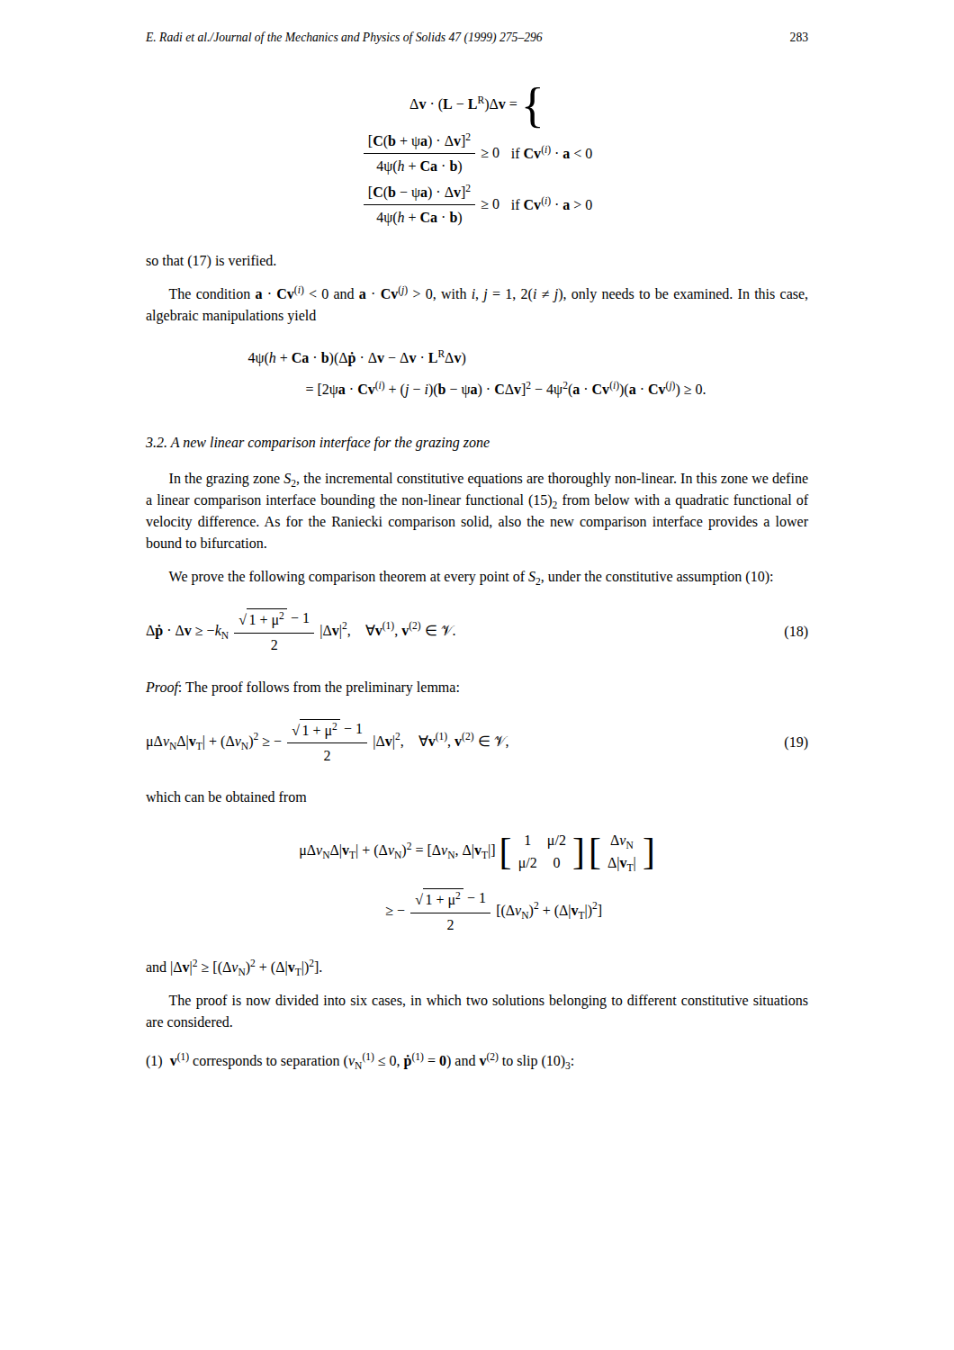E. Radi et al./Journal of the Mechanics and Physics of Solids 47 (1999) 275–296 283
Δv · (L − LR)Δv = {
| [ C ( b + ψ a ) · Δ v ] 2 4ψ( h + Ca · b ) ≥ 0 | if Cv ( i ) · a < 0 |
| [ C ( b − ψ a ) · Δ v ] 2 4ψ( h + Ca · b ) ≥ 0 | if Cv ( i ) · a > 0 |
so that (17) is verified.
The condition a · Cv(i) < 0 and a · Cv(j) > 0, with i, j = 1, 2(i ≠ j), only needs to be examined. In this case, algebraic manipulations yield
4ψ(h + Ca · b)(Δṗ · Δv − Δv · LRΔv)
= [2ψa · Cv(i) + (j − i)(b − ψa) · CΔv]2 − 4ψ2(a · Cv(i))(a · Cv(j)) ≥ 0.
3.2. A new linear comparison interface for the grazing zone
In the grazing zone S2, the incremental constitutive equations are thoroughly non-linear. In this zone we define a linear comparison interface bounding the non-linear functional (15)2 from below with a quadratic functional of velocity difference. As for the Raniecki comparison solid, also the new comparison interface provides a lower bound to bifurcation.
We prove the following comparison theorem at every point of S2, under the constitutive assumption (10):
Δṗ · Δv ≥ −kN √1 + μ2 − 1 2 |Δv|2, ∀v(1), v(2) ∈ 𝒱.
(18)
Proof: The proof follows from the preliminary lemma:
μΔvNΔ|vT| + (ΔvN)2 ≥ − √1 + μ2 − 1 2 |Δv|2, ∀v(1), v(2) ∈ 𝒱,
(19)
which can be obtained from
μΔvNΔ|vT| + (ΔvN)2 = [ΔvN, Δ|vT|] [
| 1 | μ/2 |
| μ/2 | 0 |
] [
| Δ v N |
| Δ/ v T / |
]
≥ − √1 + μ2 − 1 2 [(ΔvN)2 + (Δ|vT|)2]
and |Δv|2 ≥ [(ΔvN)2 + (Δ|vT|)2].
The proof is now divided into six cases, in which two solutions belonging to different constitutive situations are considered.
(1) v(1) corresponds to separation (vN(1) ≤ 0, ṗ(1) = 0) and v(2) to slip (10)3: